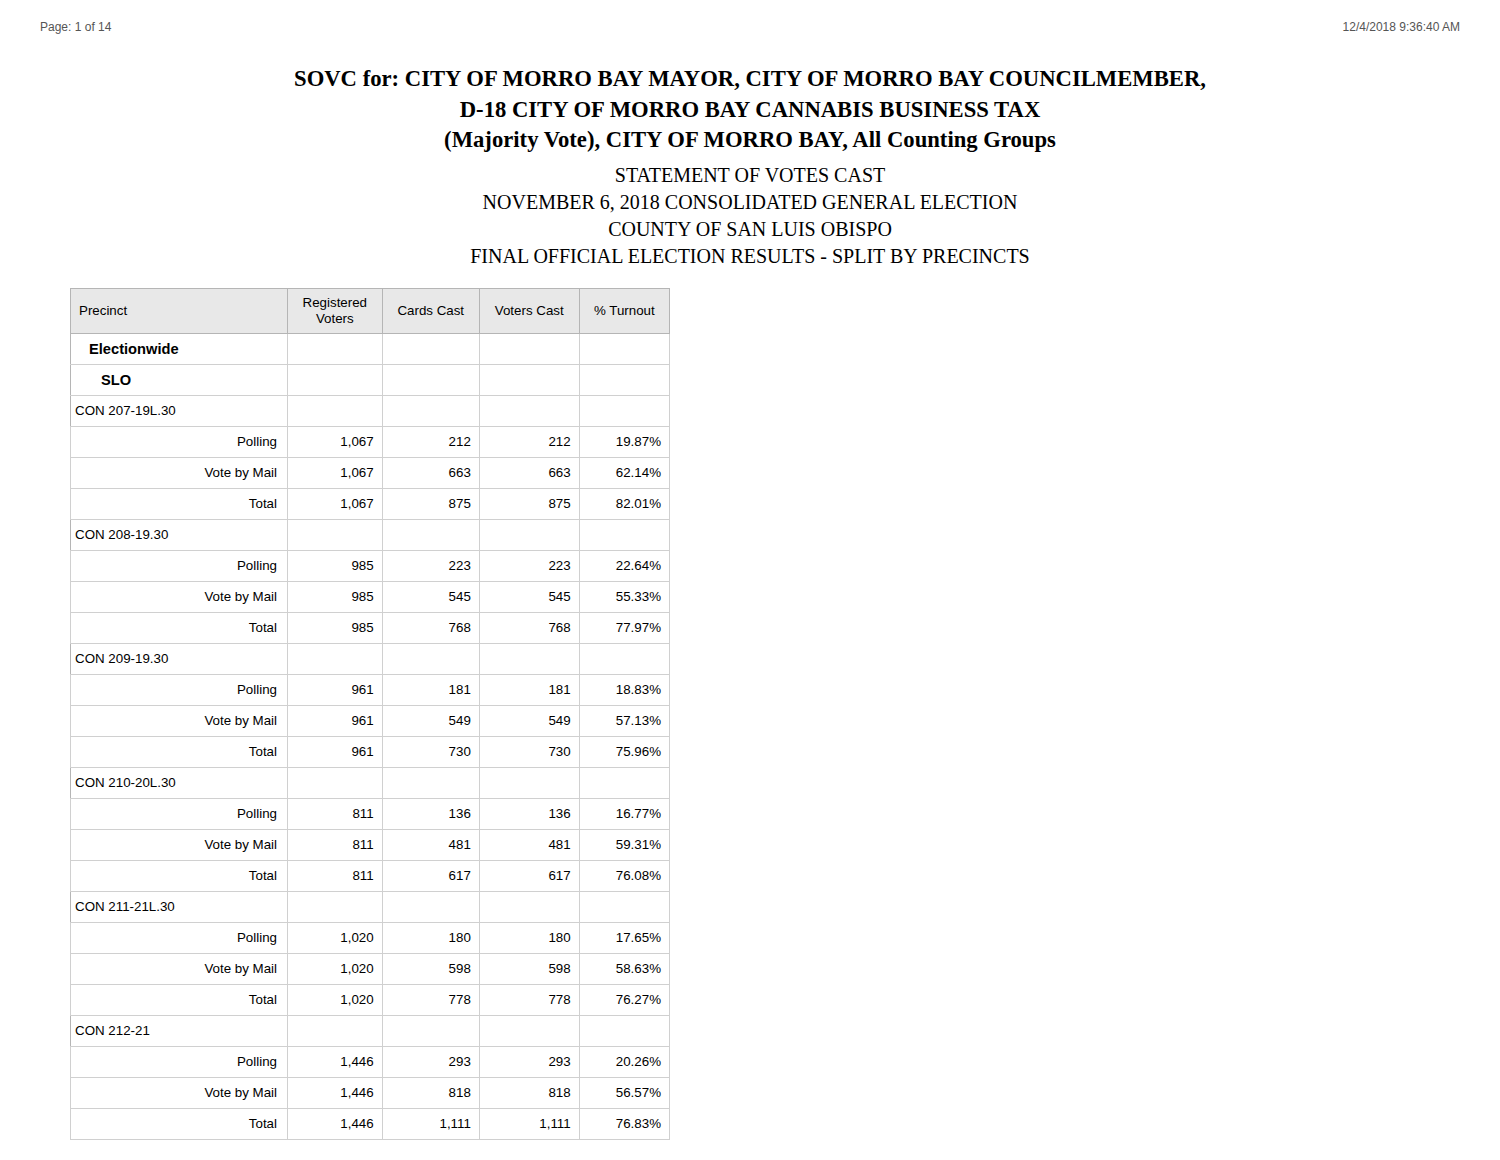Page: 1 of 14 12/4/2018 9:36:40 AM
SOVC for: CITY OF MORRO BAY MAYOR, CITY OF MORRO BAY COUNCILMEMBER,
D-18 CITY OF MORRO BAY CANNABIS BUSINESS TAX
(Majority Vote), CITY OF MORRO BAY, All Counting Groups
STATEMENT OF VOTES CAST
NOVEMBER 6, 2018 CONSOLIDATED GENERAL ELECTION
COUNTY OF SAN LUIS OBISPO
FINAL OFFICIAL ELECTION RESULTS - SPLIT BY PRECINCTS
| Precinct | Registered Voters | Cards Cast | Voters Cast | % Turnout |
| --- | --- | --- | --- | --- |
| Electionwide | | | | |
| SLO | | | | |
| CON 207-19L.30 | | | | |
| Polling | 1,067 | 212 | 212 | 19.87% |
| Vote by Mail | 1,067 | 663 | 663 | 62.14% |
| Total | 1,067 | 875 | 875 | 82.01% |
| CON 208-19.30 | | | | |
| Polling | 985 | 223 | 223 | 22.64% |
| Vote by Mail | 985 | 545 | 545 | 55.33% |
| Total | 985 | 768 | 768 | 77.97% |
| CON 209-19.30 | | | | |
| Polling | 961 | 181 | 181 | 18.83% |
| Vote by Mail | 961 | 549 | 549 | 57.13% |
| Total | 961 | 730 | 730 | 75.96% |
| CON 210-20L.30 | | | | |
| Polling | 811 | 136 | 136 | 16.77% |
| Vote by Mail | 811 | 481 | 481 | 59.31% |
| Total | 811 | 617 | 617 | 76.08% |
| CON 211-21L.30 | | | | |
| Polling | 1,020 | 180 | 180 | 17.65% |
| Vote by Mail | 1,020 | 598 | 598 | 58.63% |
| Total | 1,020 | 778 | 778 | 76.27% |
| CON 212-21 | | | | |
| Polling | 1,446 | 293 | 293 | 20.26% |
| Vote by Mail | 1,446 | 818 | 818 | 56.57% |
| Total | 1,446 | 1,111 | 1,111 | 76.83% |